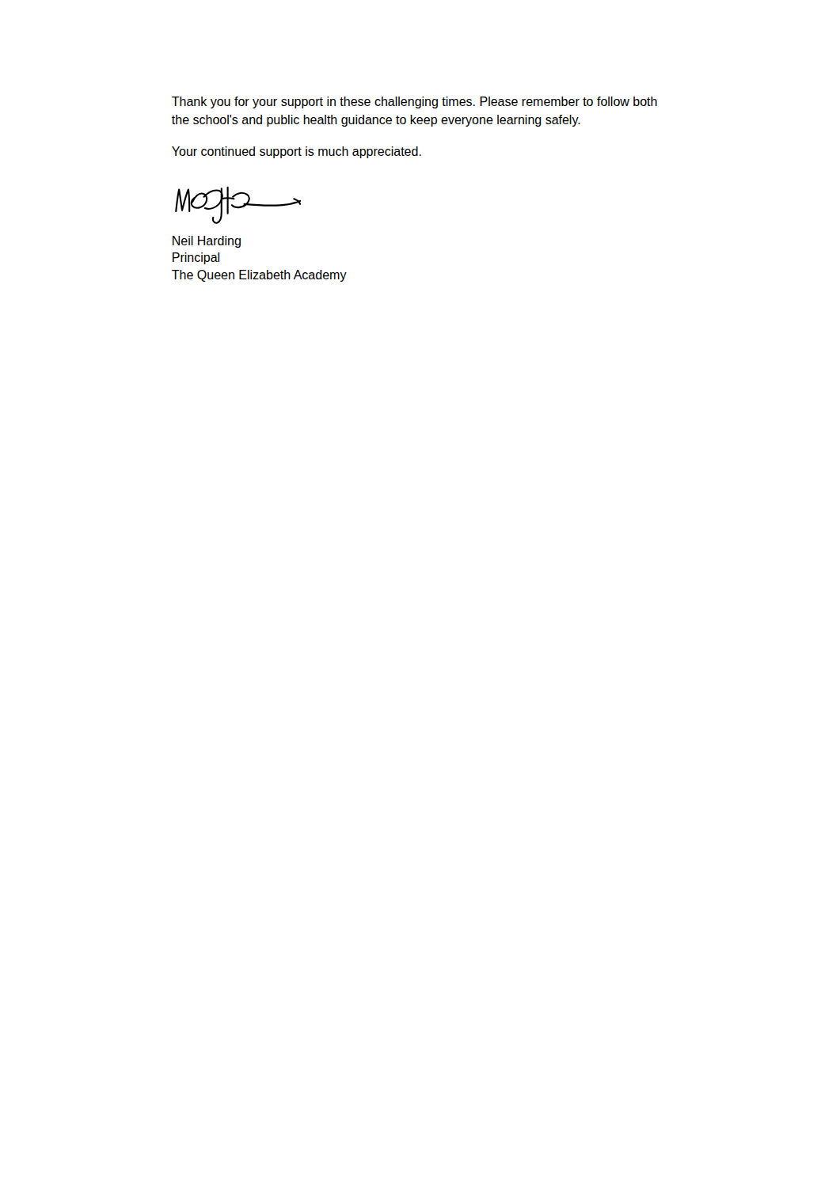Thank you for your support in these challenging times. Please remember to follow both the school's and public health guidance to keep everyone learning safely.
Your continued support is much appreciated.
Neil Harding
Principal
The Queen Elizabeth Academy